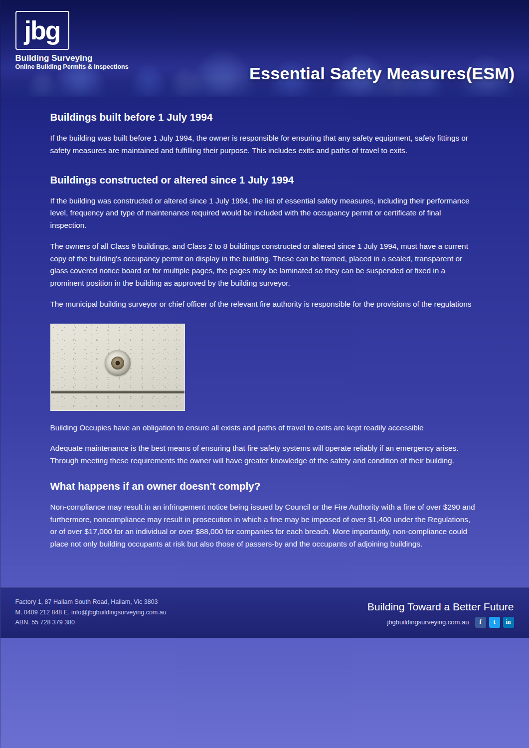jbg
Building Surveying
Online Building Permits & Inspections
Essential Safety Measures(ESM)
Buildings built before 1 July 1994
If the building was built before 1 July 1994, the owner is responsible for ensuring that any safety equipment, safety fittings or safety measures are maintained and fulfilling their purpose. This includes exits and paths of travel to exits.
Buildings constructed or altered since 1 July 1994
If the building was constructed or altered since 1 July 1994, the list of essential safety measures, including their performance level, frequency and type of maintenance required would be included with the occupancy permit or certificate of final inspection.
The owners of all Class 9 buildings, and Class 2 to 8 buildings constructed or altered since 1 July 1994, must have a current copy of the building's occupancy permit on display in the building. These can be framed, placed in a sealed, transparent or glass covered notice board or for multiple pages, the pages may be laminated so they can be suspended or fixed in a prominent position in the building as approved by the building surveyor.
The municipal building surveyor or chief officer of the relevant fire authority is responsible for the provisions of the regulations
Building Occupies have an obligation to ensure all exists and paths of travel to exits are kept readily accessible
Adequate maintenance is the best means of ensuring that fire safety systems will operate reliably if an emergency arises. Through meeting these requirements the owner will have greater knowledge of the safety and condition of their building.
What happens if an owner doesn't comply?
Non-compliance may result in an infringement notice being issued by Council or the Fire Authority with a fine of over $290 and furthermore, noncompliance may result in prosecution in which a fine may be imposed of over $1,400 under the Regulations, or of over $17,000 for an individual or over $88,000 for companies for each breach. More importantly, non-compliance could place not only building occupants at risk but also those of passers-by and the occupants of adjoining buildings.
Factory 1, 87 Hallam South Road, Hallam, Vic 3803
M. 0409 212 848 E. info@jbgbuildingsurveying.com.au
ABN. 55 728 379 380
Building Toward a Better Future
jbgbuildingsurveying.com.au f t in